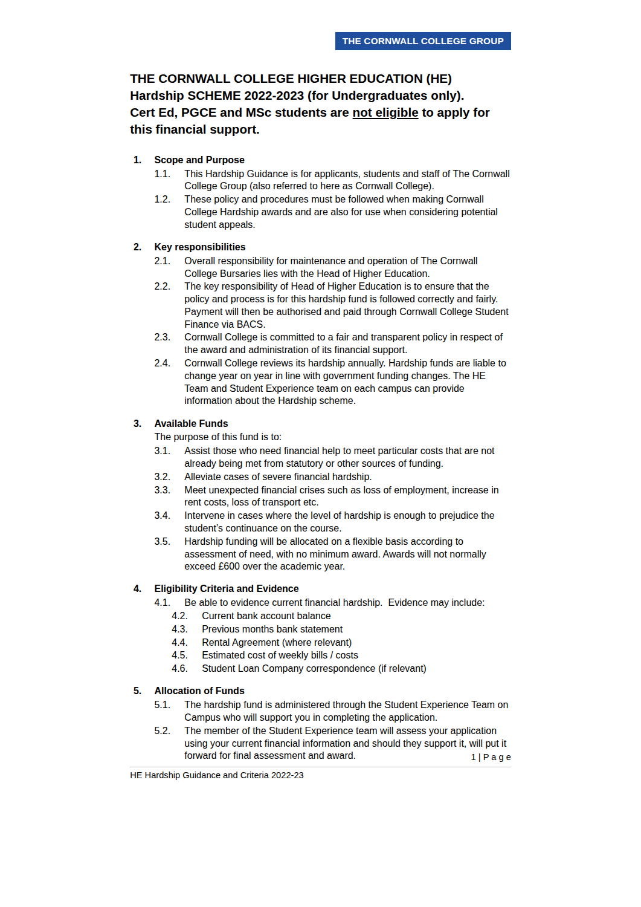THE CORNWALL COLLEGE GROUP
THE CORNWALL COLLEGE HIGHER EDUCATION (HE) Hardship SCHEME 2022-2023 (for Undergraduates only).
Cert Ed, PGCE and MSc students are not eligible to apply for this financial support.
Scope and Purpose
1.1. This Hardship Guidance is for applicants, students and staff of The Cornwall College Group (also referred to here as Cornwall College).
1.2. These policy and procedures must be followed when making Cornwall College Hardship awards and are also for use when considering potential student appeals.
Key responsibilities
2.1. Overall responsibility for maintenance and operation of The Cornwall College Bursaries lies with the Head of Higher Education.
2.2. The key responsibility of Head of Higher Education is to ensure that the policy and process is for this hardship fund is followed correctly and fairly. Payment will then be authorised and paid through Cornwall College Student Finance via BACS.
2.3. Cornwall College is committed to a fair and transparent policy in respect of the award and administration of its financial support.
2.4. Cornwall College reviews its hardship annually. Hardship funds are liable to change year on year in line with government funding changes. The HE Team and Student Experience team on each campus can provide information about the Hardship scheme.
Available Funds
The purpose of this fund is to:
3.1. Assist those who need financial help to meet particular costs that are not already being met from statutory or other sources of funding.
3.2. Alleviate cases of severe financial hardship.
3.3. Meet unexpected financial crises such as loss of employment, increase in rent costs, loss of transport etc.
3.4. Intervene in cases where the level of hardship is enough to prejudice the student’s continuance on the course.
3.5. Hardship funding will be allocated on a flexible basis according to assessment of need, with no minimum award. Awards will not normally exceed £600 over the academic year.
Eligibility Criteria and Evidence
4.1. Be able to evidence current financial hardship. Evidence may include:
4.2. Current bank account balance
4.3. Previous months bank statement
4.4. Rental Agreement (where relevant)
4.5. Estimated cost of weekly bills / costs
4.6. Student Loan Company correspondence (if relevant)
Allocation of Funds
5.1. The hardship fund is administered through the Student Experience Team on Campus who will support you in completing the application.
5.2. The member of the Student Experience team will assess your application using your current financial information and should they support it, will put it forward for final assessment and award.
1 | P a g e
HE Hardship Guidance and Criteria 2022-23